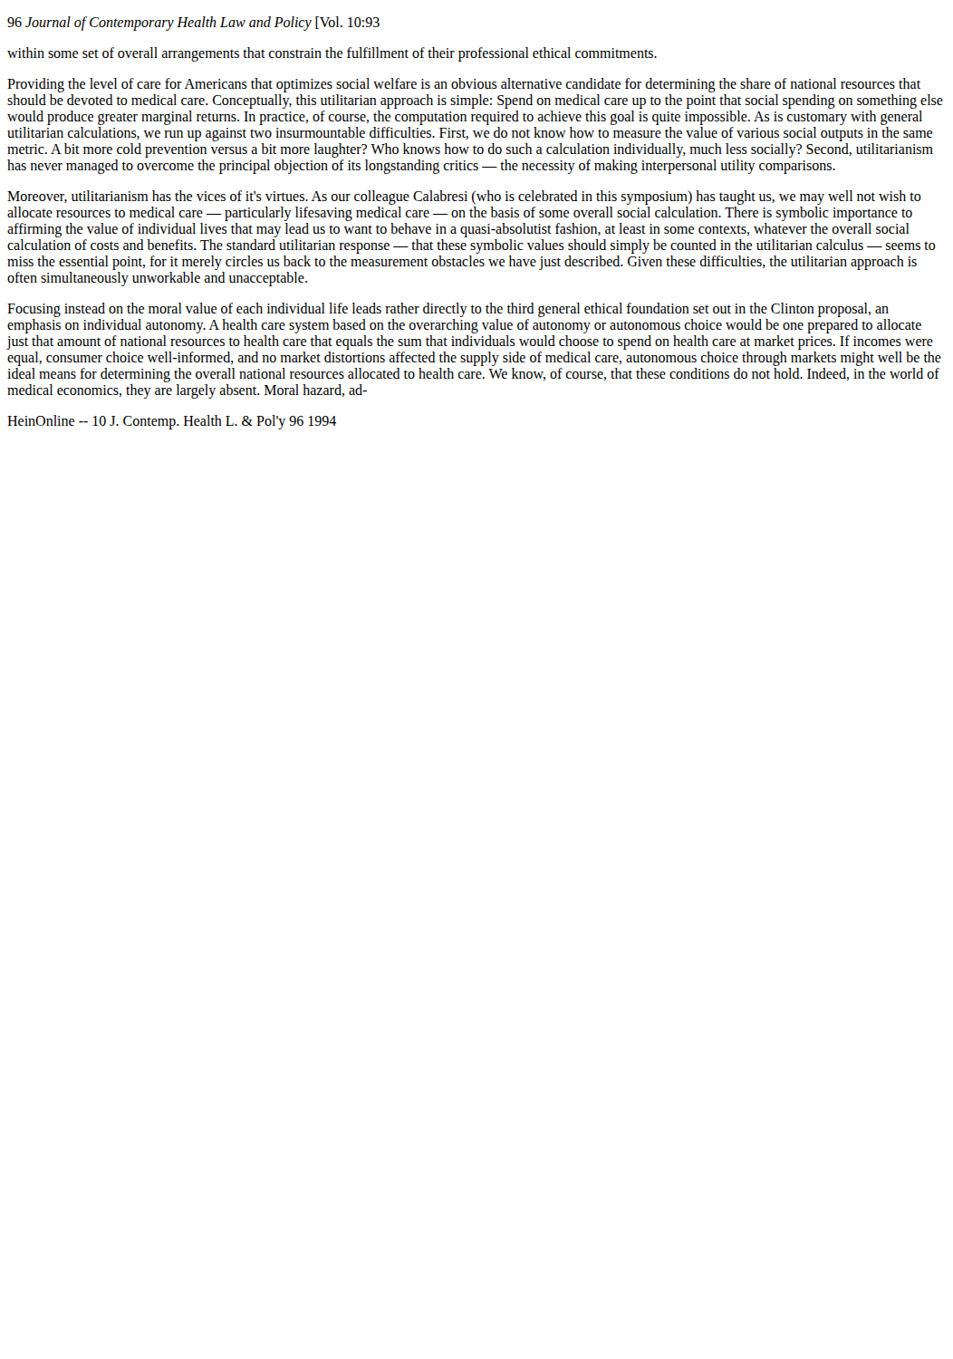96 Journal of Contemporary Health Law and Policy [Vol. 10:93
within some set of overall arrangements that constrain the fulfillment of their professional ethical commitments.
Providing the level of care for Americans that optimizes social welfare is an obvious alternative candidate for determining the share of national resources that should be devoted to medical care. Conceptually, this utilitarian approach is simple: Spend on medical care up to the point that social spending on something else would produce greater marginal returns. In practice, of course, the computation required to achieve this goal is quite impossible. As is customary with general utilitarian calculations, we run up against two insurmountable difficulties. First, we do not know how to measure the value of various social outputs in the same metric. A bit more cold prevention versus a bit more laughter? Who knows how to do such a calculation individually, much less socially? Second, utilitarianism has never managed to overcome the principal objection of its longstanding critics — the necessity of making interpersonal utility comparisons.
Moreover, utilitarianism has the vices of it's virtues. As our colleague Calabresi (who is celebrated in this symposium) has taught us, we may well not wish to allocate resources to medical care — particularly lifesaving medical care — on the basis of some overall social calculation. There is symbolic importance to affirming the value of individual lives that may lead us to want to behave in a quasi-absolutist fashion, at least in some contexts, whatever the overall social calculation of costs and benefits. The standard utilitarian response — that these symbolic values should simply be counted in the utilitarian calculus — seems to miss the essential point, for it merely circles us back to the measurement obstacles we have just described. Given these difficulties, the utilitarian approach is often simultaneously unworkable and unacceptable.
Focusing instead on the moral value of each individual life leads rather directly to the third general ethical foundation set out in the Clinton proposal, an emphasis on individual autonomy. A health care system based on the overarching value of autonomy or autonomous choice would be one prepared to allocate just that amount of national resources to health care that equals the sum that individuals would choose to spend on health care at market prices. If incomes were equal, consumer choice well-informed, and no market distortions affected the supply side of medical care, autonomous choice through markets might well be the ideal means for determining the overall national resources allocated to health care. We know, of course, that these conditions do not hold. Indeed, in the world of medical economics, they are largely absent. Moral hazard, ad-
HeinOnline -- 10 J. Contemp. Health L. & Pol'y 96 1994